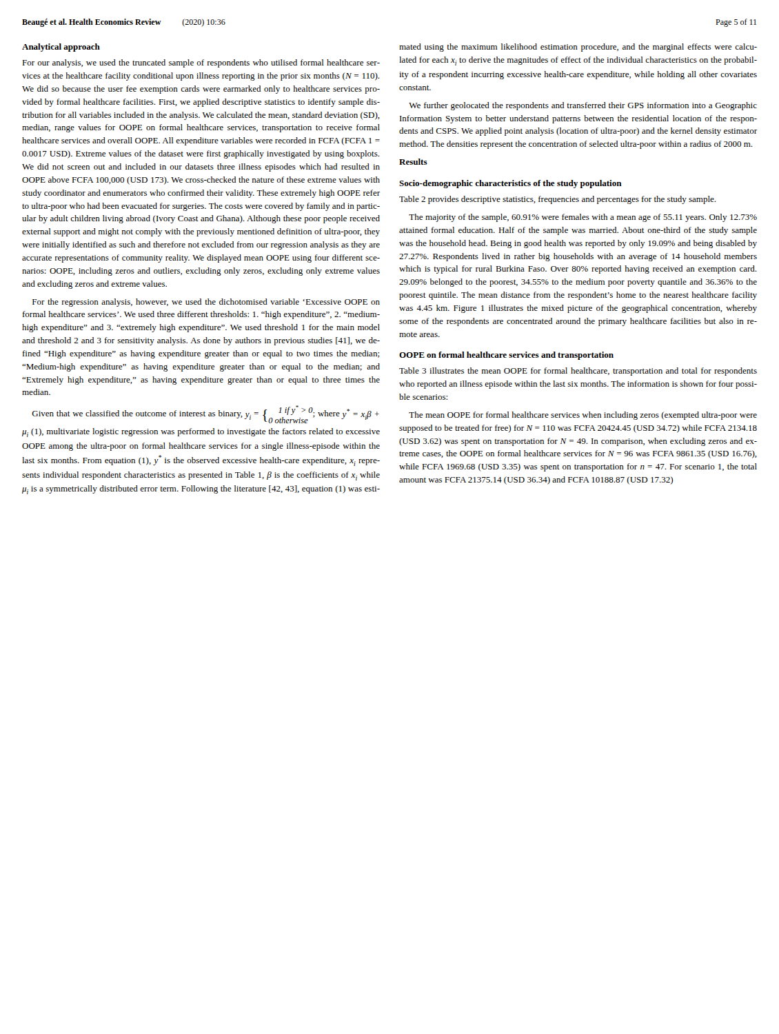Beaugé et al. Health Economics Review (2020) 10:36
Page 5 of 11
Analytical approach
For our analysis, we used the truncated sample of respondents who utilised formal healthcare services at the healthcare facility conditional upon illness reporting in the prior six months (N = 110). We did so because the user fee exemption cards were earmarked only to healthcare services provided by formal healthcare facilities. First, we applied descriptive statistics to identify sample distribution for all variables included in the analysis. We calculated the mean, standard deviation (SD), median, range values for OOPE on formal healthcare services, transportation to receive formal healthcare services and overall OOPE. All expenditure variables were recorded in FCFA (FCFA 1 = 0.0017 USD). Extreme values of the dataset were first graphically investigated by using boxplots. We did not screen out and included in our datasets three illness episodes which had resulted in OOPE above FCFA 100,000 (USD 173). We cross-checked the nature of these extreme values with study coordinator and enumerators who confirmed their validity. These extremely high OOPE refer to ultra-poor who had been evacuated for surgeries. The costs were covered by family and in particular by adult children living abroad (Ivory Coast and Ghana). Although these poor people received external support and might not comply with the previously mentioned definition of ultra-poor, they were initially identified as such and therefore not excluded from our regression analysis as they are accurate representations of community reality. We displayed mean OOPE using four different scenarios: OOPE, including zeros and outliers, excluding only zeros, excluding only extreme values and excluding zeros and extreme values.
For the regression analysis, however, we used the dichotomised variable ‘Excessive OOPE on formal healthcare services’. We used three different thresholds: 1. “high expenditure”, 2. “medium-high expenditure” and 3. “extremely high expenditure”. We used threshold 1 for the main model and threshold 2 and 3 for sensitivity analysis. As done by authors in previous studies [41], we defined “High expenditure” as having expenditure greater than or equal to two times the median; “Medium-high expenditure” as having expenditure greater than or equal to the median; and “Extremely high expenditure,” as having expenditure greater than or equal to three times the median.
Given that we classified the outcome of interest as binary, yi = {1 if y* > 0
0 otherwise; where y* = xiβ + μi (1), multivariate logistic regression was performed to investigate the factors related to excessive OOPE among the ultra-poor on formal healthcare services for a single illness-episode within the last six months. From equation (1), y* is the observed excessive health-care expenditure, xi represents individual respondent characteristics as presented in Table 1, β is the coefficients of xi while μi is a symmetrically distributed error term. Following the literature [42, 43], equation (1) was estimated using the maximum likelihood estimation procedure, and the marginal effects were calculated for each xi to derive the magnitudes of effect of the individual characteristics on the probability of a respondent incurring excessive health-care expenditure, while holding all other covariates constant.
We further geolocated the respondents and transferred their GPS information into a Geographic Information System to better understand patterns between the residential location of the respondents and CSPS. We applied point analysis (location of ultra-poor) and the kernel density estimator method. The densities represent the concentration of selected ultra-poor within a radius of 2000 m.
Results
Socio-demographic characteristics of the study population
Table 2 provides descriptive statistics, frequencies and percentages for the study sample.
The majority of the sample, 60.91% were females with a mean age of 55.11 years. Only 12.73% attained formal education. Half of the sample was married. About one-third of the study sample was the household head. Being in good health was reported by only 19.09% and being disabled by 27.27%. Respondents lived in rather big households with an average of 14 household members which is typical for rural Burkina Faso. Over 80% reported having received an exemption card. 29.09% belonged to the poorest, 34.55% to the medium poor poverty quantile and 36.36% to the poorest quintile. The mean distance from the respondent’s home to the nearest healthcare facility was 4.45 km. Figure 1 illustrates the mixed picture of the geographical concentration, whereby some of the respondents are concentrated around the primary healthcare facilities but also in remote areas.
OOPE on formal healthcare services and transportation
Table 3 illustrates the mean OOPE for formal healthcare, transportation and total for respondents who reported an illness episode within the last six months. The information is shown for four possible scenarios:
The mean OOPE for formal healthcare services when including zeros (exempted ultra-poor were supposed to be treated for free) for N = 110 was FCFA 20424.45 (USD 34.72) while FCFA 2134.18 (USD 3.62) was spent on transportation for N = 49. In comparison, when excluding zeros and extreme cases, the OOPE on formal healthcare services for N = 96 was FCFA 9861.35 (USD 16.76), while FCFA 1969.68 (USD 3.35) was spent on transportation for n = 47. For scenario 1, the total amount was FCFA 21375.14 (USD 36.34) and FCFA 10188.87 (USD 17.32)